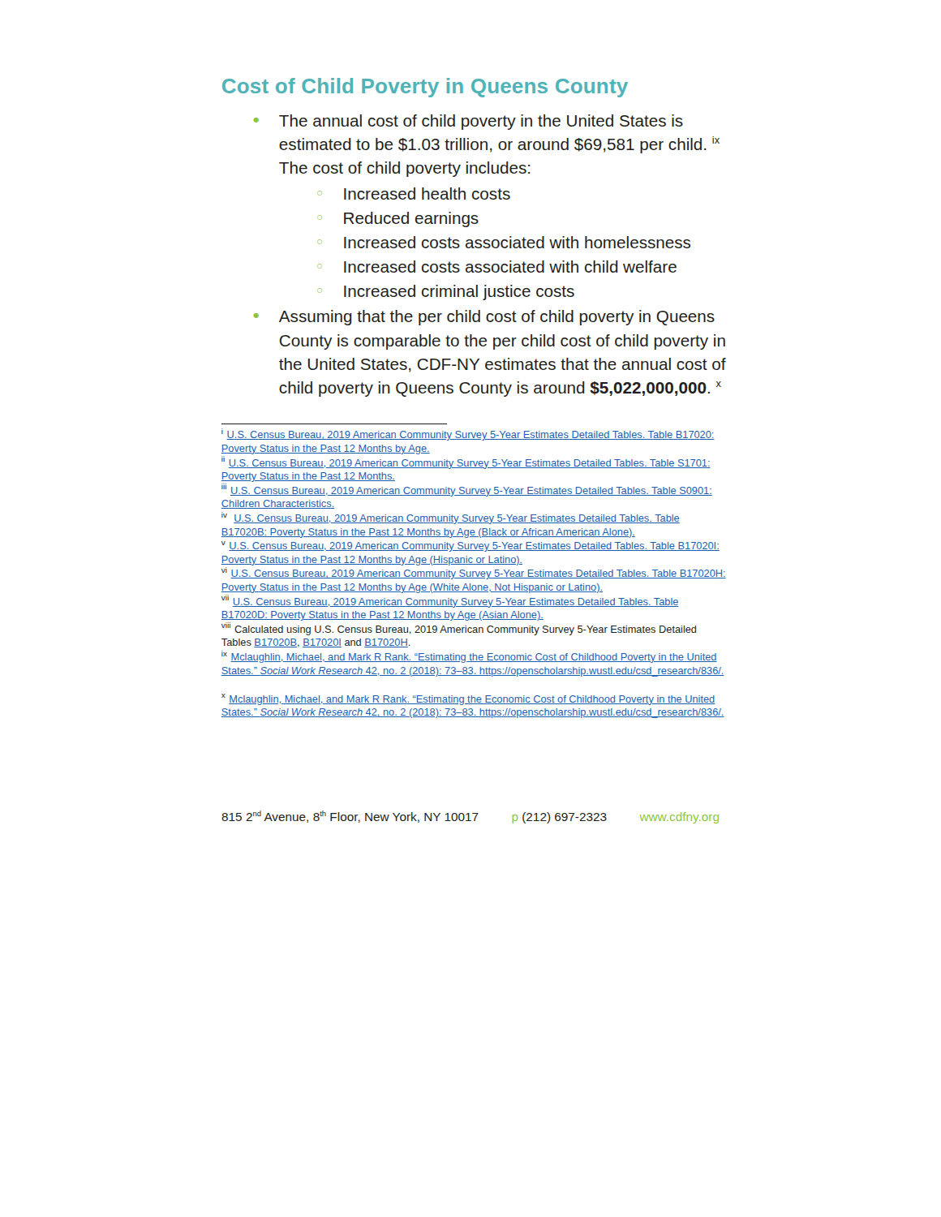Cost of Child Poverty in Queens County
The annual cost of child poverty in the United States is estimated to be $1.03 trillion, or around $69,581 per child. ix The cost of child poverty includes:
Increased health costs
Reduced earnings
Increased costs associated with homelessness
Increased costs associated with child welfare
Increased criminal justice costs
Assuming that the per child cost of child poverty in Queens County is comparable to the per child cost of child poverty in the United States, CDF-NY estimates that the annual cost of child poverty in Queens County is around $5,022,000,000. x
i U.S. Census Bureau, 2019 American Community Survey 5-Year Estimates Detailed Tables. Table B17020: Poverty Status in the Past 12 Months by Age.
ii U.S. Census Bureau, 2019 American Community Survey 5-Year Estimates Detailed Tables. Table S1701: Poverty Status in the Past 12 Months.
iii U.S. Census Bureau, 2019 American Community Survey 5-Year Estimates Detailed Tables. Table S0901: Children Characteristics.
iv U.S. Census Bureau, 2019 American Community Survey 5-Year Estimates Detailed Tables. Table B17020B: Poverty Status in the Past 12 Months by Age (Black or African American Alone).
v U.S. Census Bureau, 2019 American Community Survey 5-Year Estimates Detailed Tables. Table B17020I: Poverty Status in the Past 12 Months by Age (Hispanic or Latino).
vi U.S. Census Bureau, 2019 American Community Survey 5-Year Estimates Detailed Tables. Table B17020H: Poverty Status in the Past 12 Months by Age (White Alone, Not Hispanic or Latino).
vii U.S. Census Bureau, 2019 American Community Survey 5-Year Estimates Detailed Tables. Table B17020D: Poverty Status in the Past 12 Months by Age (Asian Alone).
viii Calculated using U.S. Census Bureau, 2019 American Community Survey 5-Year Estimates Detailed Tables B17020B, B17020I and B17020H.
ix Mclaughlin, Michael, and Mark R Rank. “Estimating the Economic Cost of Childhood Poverty in the United States.” Social Work Research 42, no. 2 (2018): 73–83. https://openscholarship.wustl.edu/csd_research/836/.
x Mclaughlin, Michael, and Mark R Rank. “Estimating the Economic Cost of Childhood Poverty in the United States.” Social Work Research 42, no. 2 (2018): 73–83. https://openscholarship.wustl.edu/csd_research/836/.
815 2nd Avenue, 8th Floor, New York, NY 10017 p (212) 697-2323 www.cdfny.org